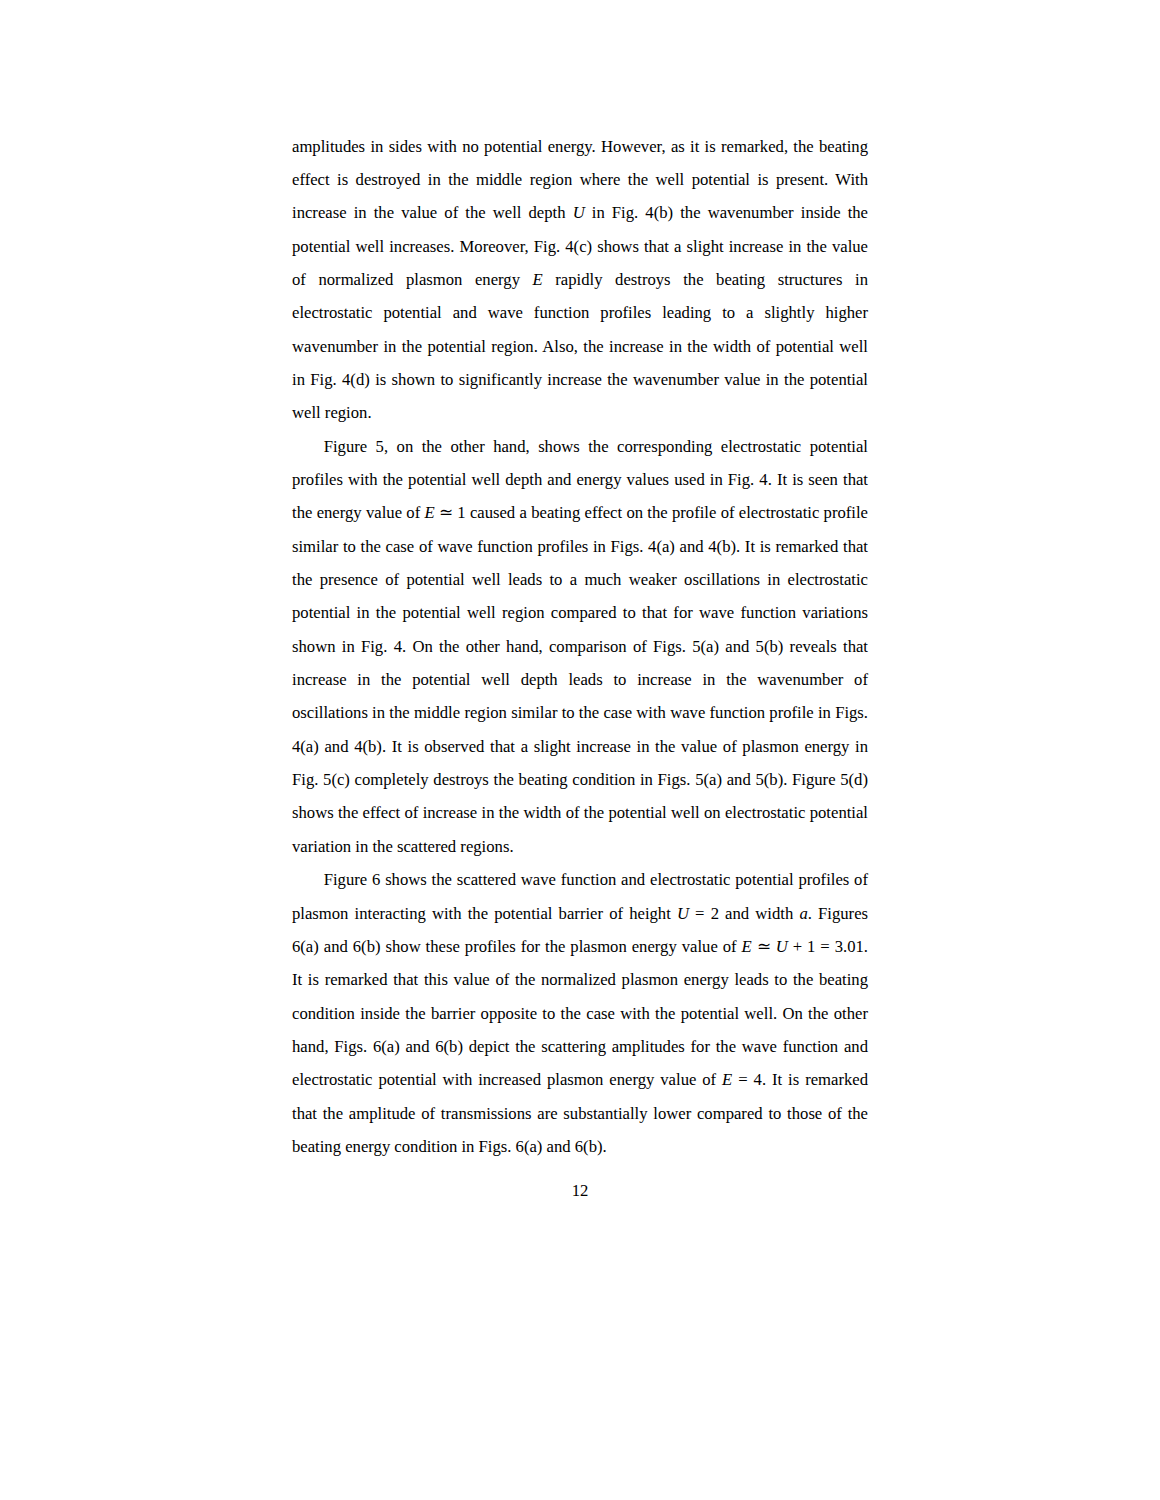amplitudes in sides with no potential energy. However, as it is remarked, the beating effect is destroyed in the middle region where the well potential is present. With increase in the value of the well depth U in Fig. 4(b) the wavenumber inside the potential well increases. Moreover, Fig. 4(c) shows that a slight increase in the value of normalized plasmon energy E rapidly destroys the beating structures in electrostatic potential and wave function profiles leading to a slightly higher wavenumber in the potential region. Also, the increase in the width of potential well in Fig. 4(d) is shown to significantly increase the wavenumber value in the potential well region.
Figure 5, on the other hand, shows the corresponding electrostatic potential profiles with the potential well depth and energy values used in Fig. 4. It is seen that the energy value of E ≃ 1 caused a beating effect on the profile of electrostatic profile similar to the case of wave function profiles in Figs. 4(a) and 4(b). It is remarked that the presence of potential well leads to a much weaker oscillations in electrostatic potential in the potential well region compared to that for wave function variations shown in Fig. 4. On the other hand, comparison of Figs. 5(a) and 5(b) reveals that increase in the potential well depth leads to increase in the wavenumber of oscillations in the middle region similar to the case with wave function profile in Figs. 4(a) and 4(b). It is observed that a slight increase in the value of plasmon energy in Fig. 5(c) completely destroys the beating condition in Figs. 5(a) and 5(b). Figure 5(d) shows the effect of increase in the width of the potential well on electrostatic potential variation in the scattered regions.
Figure 6 shows the scattered wave function and electrostatic potential profiles of plasmon interacting with the potential barrier of height U = 2 and width a. Figures 6(a) and 6(b) show these profiles for the plasmon energy value of E ≃ U + 1 = 3.01. It is remarked that this value of the normalized plasmon energy leads to the beating condition inside the barrier opposite to the case with the potential well. On the other hand, Figs. 6(a) and 6(b) depict the scattering amplitudes for the wave function and electrostatic potential with increased plasmon energy value of E = 4. It is remarked that the amplitude of transmissions are substantially lower compared to those of the beating energy condition in Figs. 6(a) and 6(b).
12